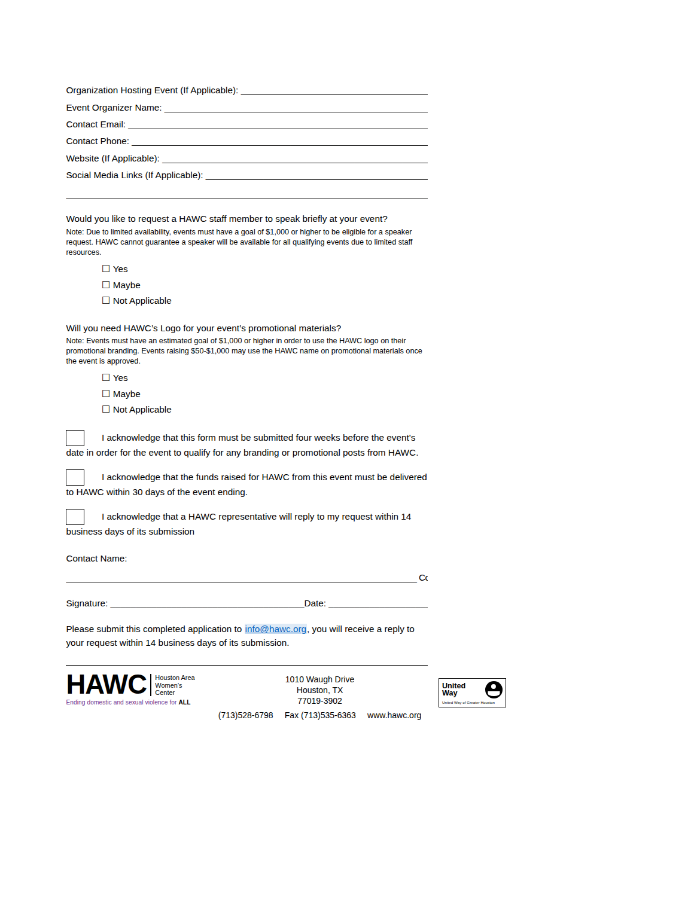Organization Hosting Event (If Applicable): _______________________________________________________
Event Organizer Name: _______________________________________________________________________
Contact Email: _______________________________________________________________________________
Contact Phone: ______________________________________________________________________________
Website (If Applicable): _________________________________________________________________
Social Media Links (If Applicable): _______________________________________________________
_______________________________________________________________________________________
Would you like to request a HAWC staff member to speak briefly at your event?
Note: Due to limited availability, events must have a goal of $1,000 or higher to be eligible for a speaker request. HAWC cannot guarantee a speaker will be available for all qualifying events due to limited staff resources.
☐Yes
☐Maybe
☐Not Applicable
Will you need HAWC’s Logo for your event’s promotional materials?
Note: Events must have an estimated goal of $1,000 or higher in order to use the HAWC logo on their promotional branding. Events raising $50-$1,000 may use the HAWC name on promotional materials once the event is approved.
☐Yes
☐Maybe
☐Not Applicable
I acknowledge that this form must be submitted four weeks before the event's date in order for the event to qualify for any branding or promotional posts from HAWC.
I acknowledge that the funds raised for HAWC from this event must be delivered to HAWC within 30 days of the event ending.
I acknowledge that a HAWC representative will reply to my request within 14 business days of its submission
Contact Name:
_________________________________________________________________________ Contact
Signature: ______________________________________Date: ____________________________
Please submit this completed application to info@hawc.org, you will receive a reply to your request within 14 business days of its submission.
HAWC
Houston Area
Women’s Center
Ending domestic and sexual violence for ALL
1010 Waugh Drive
Houston, TX
77019-3902
(713)528-6798 Fax (713)535-6363 www.hawc.org
United
Way
United Way of Greater Houston